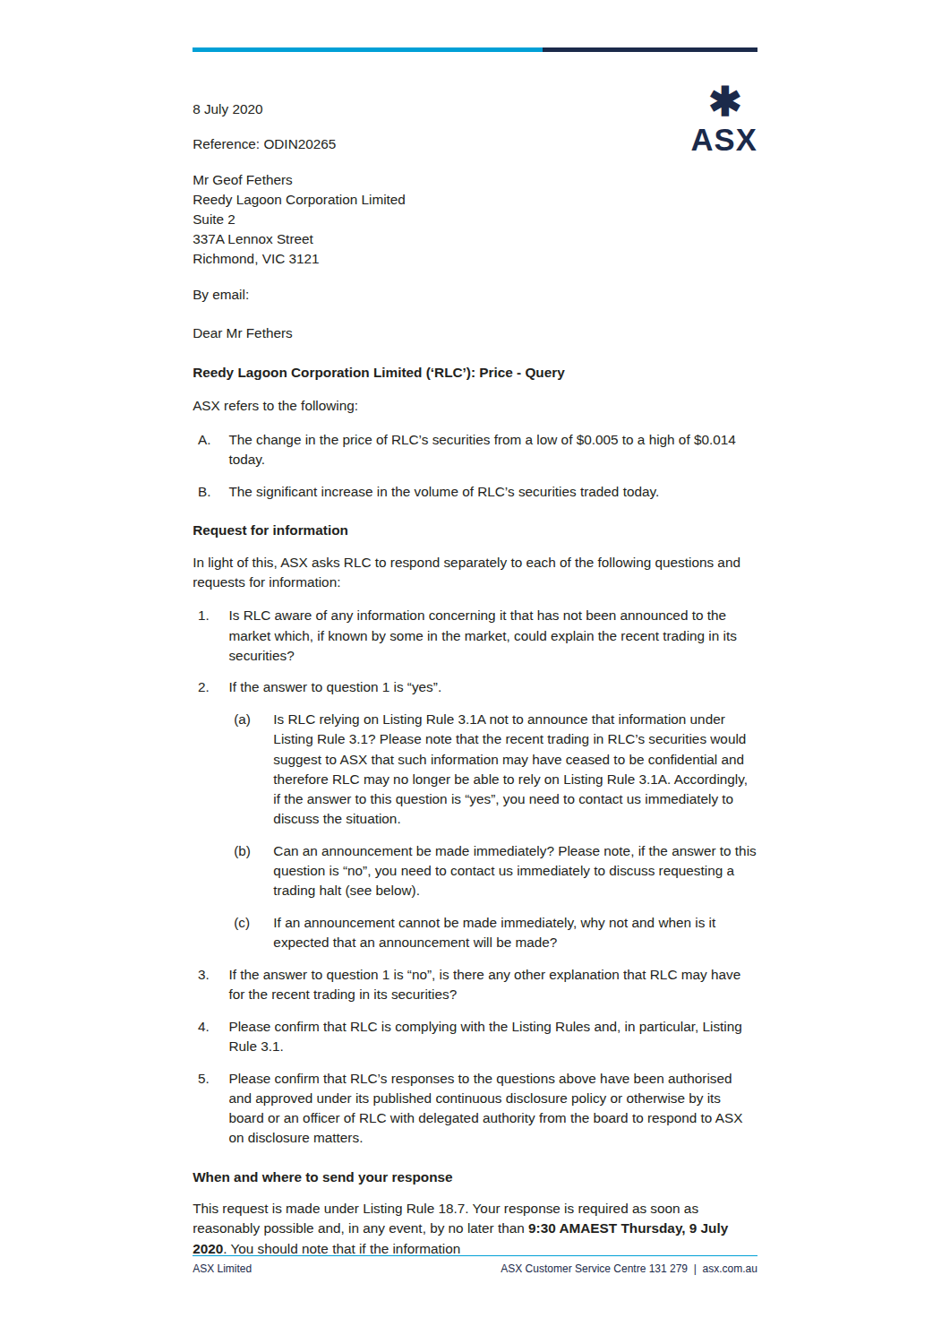✱ ASX
8 July 2020
Reference: ODIN20265
Mr Geof Fethers
Reedy Lagoon Corporation Limited
Suite 2
337A Lennox Street
Richmond, VIC 3121
By email:
Dear Mr Fethers
Reedy Lagoon Corporation Limited (‘RLC’): Price - Query
ASX refers to the following:
The change in the price of RLC’s securities from a low of $0.005 to a high of $0.014 today.
The significant increase in the volume of RLC’s securities traded today.
Request for information
In light of this, ASX asks RLC to respond separately to each of the following questions and requests for information:
Is RLC aware of any information concerning it that has not been announced to the market which, if known by some in the market, could explain the recent trading in its securities?
If the answer to question 1 is “yes”.
Is RLC relying on Listing Rule 3.1A not to announce that information under Listing Rule 3.1? Please note that the recent trading in RLC’s securities would suggest to ASX that such information may have ceased to be confidential and therefore RLC may no longer be able to rely on Listing Rule 3.1A. Accordingly, if the answer to this question is “yes”, you need to contact us immediately to discuss the situation.
Can an announcement be made immediately? Please note, if the answer to this question is “no”, you need to contact us immediately to discuss requesting a trading halt (see below).
If an announcement cannot be made immediately, why not and when is it expected that an announcement will be made?
If the answer to question 1 is “no”, is there any other explanation that RLC may have for the recent trading in its securities?
Please confirm that RLC is complying with the Listing Rules and, in particular, Listing Rule 3.1.
Please confirm that RLC’s responses to the questions above have been authorised and approved under its published continuous disclosure policy or otherwise by its board or an officer of RLC with delegated authority from the board to respond to ASX on disclosure matters.
When and where to send your response
This request is made under Listing Rule 18.7. Your response is required as soon as reasonably possible and, in any event, by no later than 9:30 AMAEST Thursday, 9 July 2020. You should note that if the information
ASX Limited
ASX Customer Service Centre 131 279 | asx.com.au